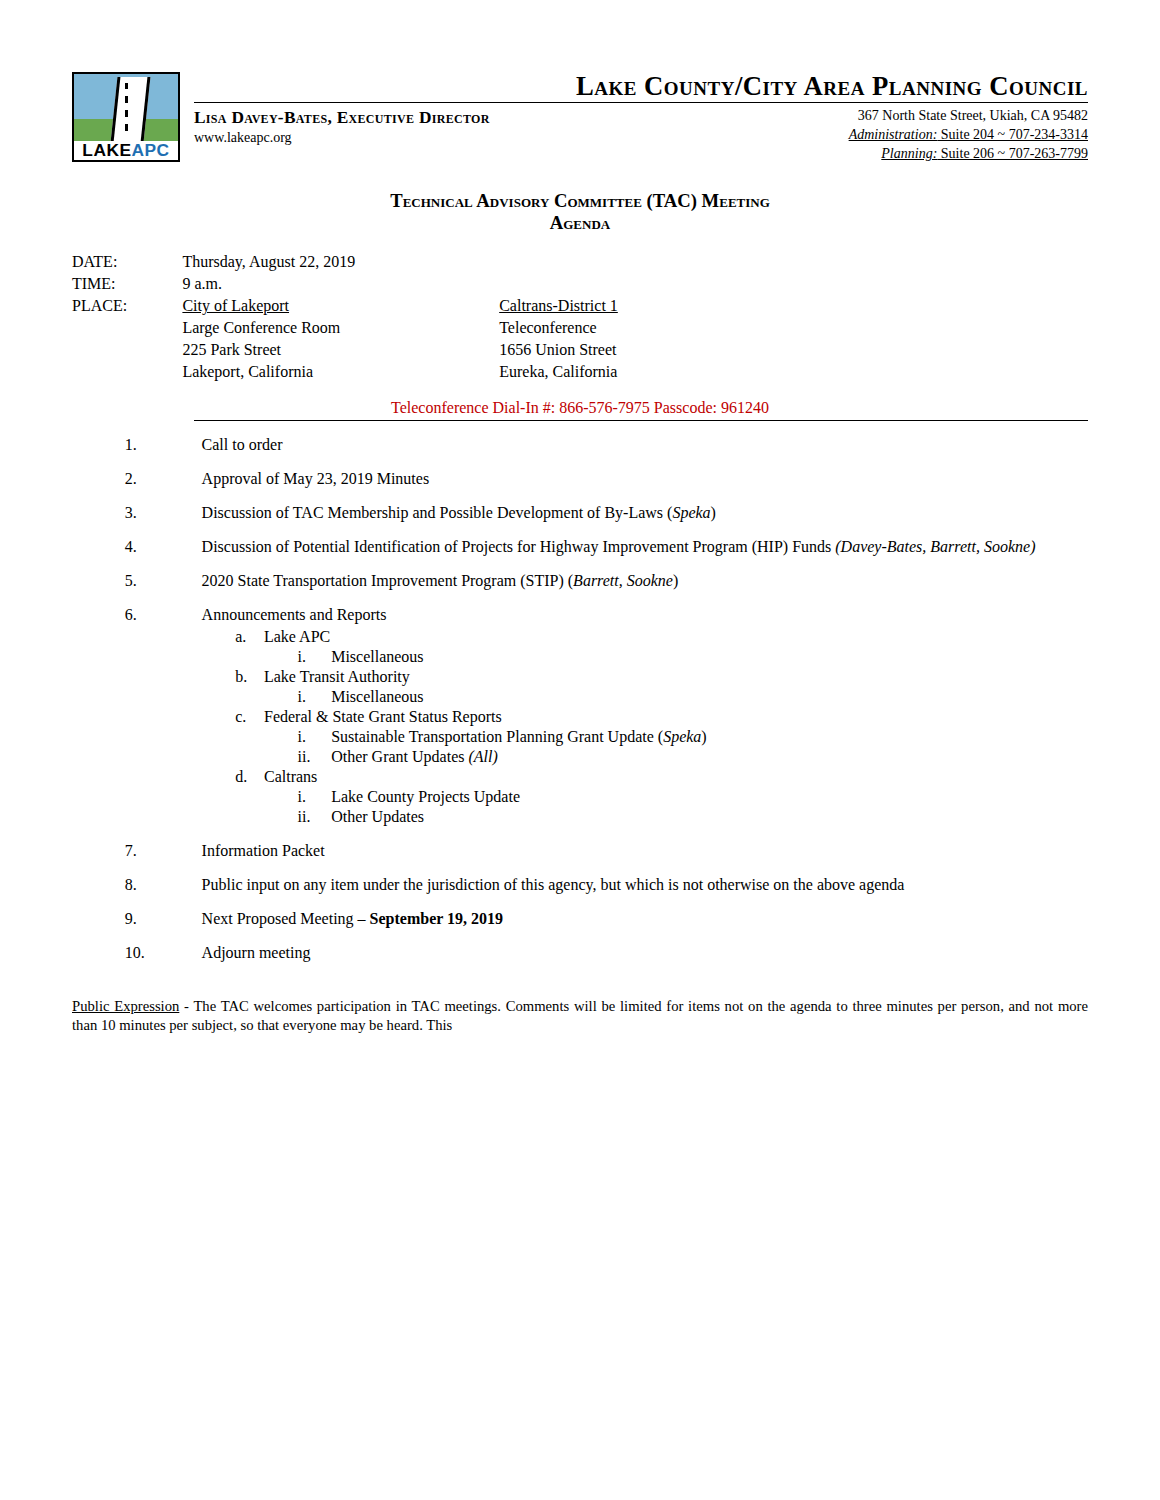LAKEAPC
Lake County/City Area Planning Council
Lisa Davey-Bates, Executive Director
www.lakeapc.org
367 North State Street, Ukiah, CA 95482
Administration: Suite 204 ~ 707-234-3314
Planning: Suite 206 ~ 707-263-7799
Technical Advisory Committee (TAC) Meeting Agenda
| DATE: | Thursday, August 22, 2019 | |
| TIME: | 9 a.m. | |
| PLACE: | City of Lakeport | Caltrans-District 1 |
| | Large Conference Room | Teleconference |
| | 225 Park Street | 1656 Union Street |
| | Lakeport, California | Eureka, California |
Teleconference Dial-In #: 866-576-7975 Passcode: 961240
Call to order
Approval of May 23, 2019 Minutes
Discussion of TAC Membership and Possible Development of By-Laws (Speka)
Discussion of Potential Identification of Projects for Highway Improvement Program (HIP) Funds (Davey-Bates, Barrett, Sookne)
2020 State Transportation Improvement Program (STIP) (Barrett, Sookne)
Announcements and Reports
Lake APC
Miscellaneous
Lake Transit Authority
Miscellaneous
Federal & State Grant Status Reports
Sustainable Transportation Planning Grant Update (Speka)
Other Grant Updates (All)
Caltrans
Lake County Projects Update
Other Updates
Information Packet
Public input on any item under the jurisdiction of this agency, but which is not otherwise on the above agenda
Next Proposed Meeting – September 19, 2019
Adjourn meeting
Public Expression - The TAC welcomes participation in TAC meetings. Comments will be limited for items not on the agenda to three minutes per person, and not more than 10 minutes per subject, so that everyone may be heard. This